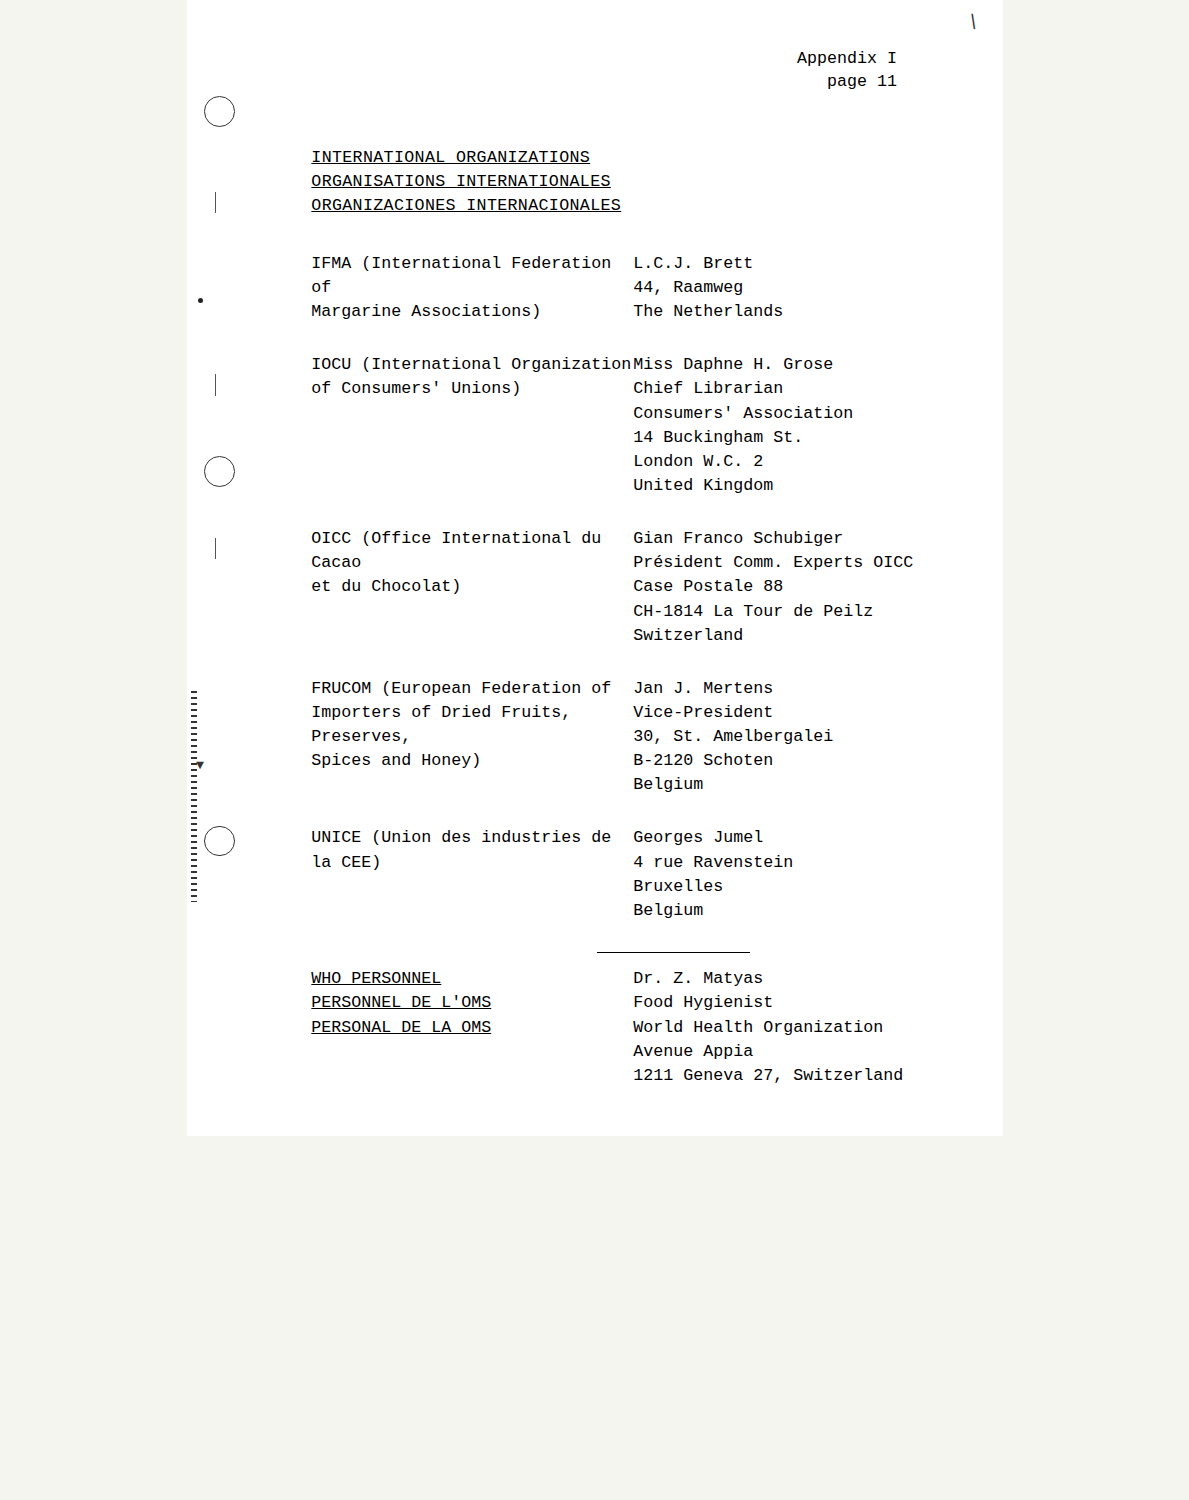\
▼
Appendix I
page 11
INTERNATIONAL ORGANIZATIONS
ORGANISATIONS INTERNATIONALES
ORGANIZACIONES INTERNACIONALES
| IFMA (International Federation of Margarine Associations) | L.C.J. Brett 44, Raamweg The Netherlands |
| IOCU (International Organization of Consumers' Unions) | Miss Daphne H. Grose Chief Librarian Consumers' Association 14 Buckingham St. London W.C. 2 United Kingdom |
| OICC (Office International du Cacao et du Chocolat) | Gian Franco Schubiger Président Comm. Experts OICC Case Postale 88 CH-1814 La Tour de Peilz Switzerland |
| FRUCOM (European Federation of Importers of Dried Fruits, Preserves, Spices and Honey) | Jan J. Mertens Vice-President 30, St. Amelbergalei B-2120 Schoten Belgium |
| UNICE (Union des industries de la CEE) | Georges Jumel 4 rue Ravenstein Bruxelles Belgium |
WHO PERSONNEL
PERSONNEL DE L'OMS
PERSONAL DE LA OMS
Dr. Z. Matyas
Food Hygienist
World Health Organization
Avenue Appia
1211 Geneva 27, Switzerland